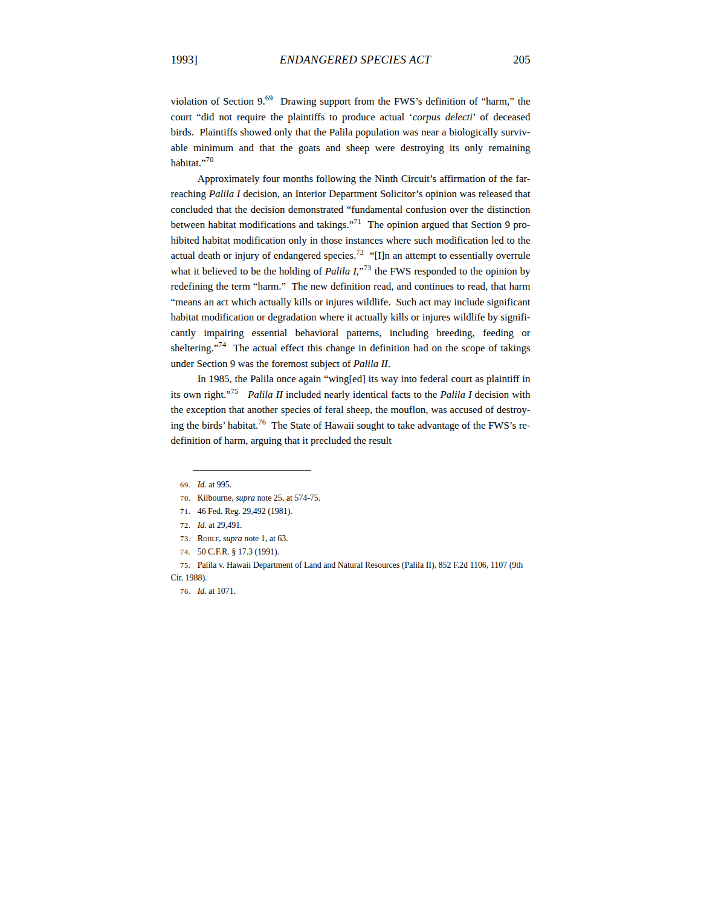1993] ENDANGERED SPECIES ACT 205
violation of Section 9.69 Drawing support from the FWS’s definition of “harm,” the court “did not require the plaintiffs to produce actual ‘corpus delecti’ of deceased birds. Plaintiffs showed only that the Palila population was near a biologically survivable minimum and that the goats and sheep were destroying its only remaining habitat.”70
Approximately four months following the Ninth Circuit’s affirmation of the far-reaching Palila I decision, an Interior Department Solicitor’s opinion was released that concluded that the decision demonstrated “fundamental confusion over the distinction between habitat modifications and takings.”71 The opinion argued that Section 9 prohibited habitat modification only in those instances where such modification led to the actual death or injury of endangered species.72 “[I]n an attempt to essentially overrule what it believed to be the holding of Palila I,”73 the FWS responded to the opinion by redefining the term “harm.” The new definition read, and continues to read, that harm “means an act which actually kills or injures wildlife. Such act may include significant habitat modification or degradation where it actually kills or injures wildlife by significantly impairing essential behavioral patterns, including breeding, feeding or sheltering.”74 The actual effect this change in definition had on the scope of takings under Section 9 was the foremost subject of Palila II.
In 1985, the Palila once again “wing[ed] its way into federal court as plaintiff in its own right.”75 Palila II included nearly identical facts to the Palila I decision with the exception that another species of feral sheep, the mouflon, was accused of destroying the birds’ habitat.76 The State of Hawaii sought to take advantage of the FWS’s redefinition of harm, arguing that it precluded the result
69. Id. at 995.
70. Kilbourne, supra note 25, at 574-75.
71. 46 Fed. Reg. 29,492 (1981).
72. Id. at 29,491.
73. Rohlf, supra note 1, at 63.
74. 50 C.F.R. § 17.3 (1991).
75. Palila v. Hawaii Department of Land and Natural Resources (Palila II), 852 F.2d 1106, 1107 (9th Cir. 1988).
76. Id. at 1071.